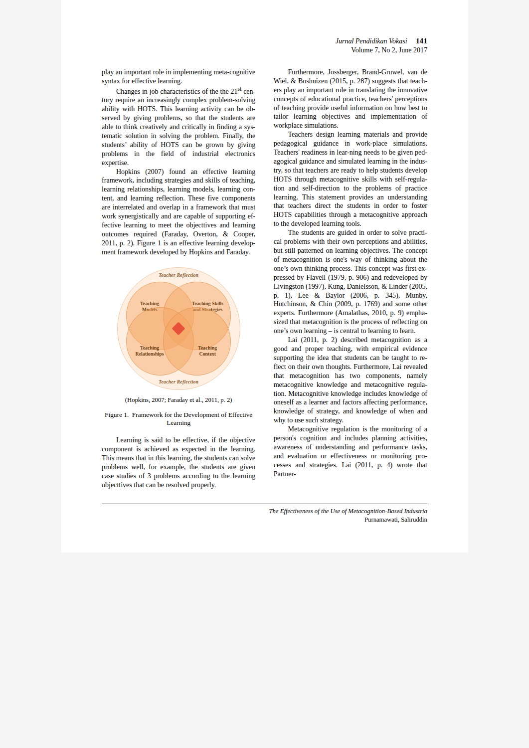Jurnal Pendidikan Vokasi 141 Volume 7, No 2, June 2017
play an important role in implementing meta-cognitive syntax for effective learning.
Changes in job characteristics of the the 21st century require an increasingly complex problem-solving ability with HOTS. This learning activity can be observed by giving problems, so that the students are able to think creatively and critically in finding a systematic solution in solving the problem. Finally, the students’ ability of HOTS can be grown by giving problems in the field of industrial electronics expertise.
Hopkins (2007) found an effective learning framework, including strategies and skills of teaching, learning relationships, learning models, learning content, and learning reflection. These five components are interrelated and overlap in a framework that must work synergistically and are capable of supporting effective learning to meet the objecttives and learning outcomes required (Faraday, Overton, & Cooper, 2011, p. 2). Figure 1 is an effective learning development framework developed by Hopkins and Faraday.
Teacher Reflection
Teacher Reflection
Teaching
Models
Teaching Skills
and Strategies
Teaching
Relationships
Teaching
Context
(Hopkins, 2007; Faraday et al., 2011, p. 2)
Figure 1. Framework for the Development of Effective Learning
Learning is said to be effective, if the objective component is achieved as expected in the learning. This means that in this learning, the students can solve problems well, for example, the students are given case studies of 3 problems according to the learning objecttives that can be resolved properly.
Furthermore, Jossberger, Brand-Gruwel, van de Wiel, & Boshuizen (2015, p. 287) suggests that teachers play an important role in translating the innovative concepts of educational practice, teachers' perceptions of teaching provide useful information on how best to tailor learning objectives and implementtation of workplace simulations.
Teachers design learning materials and provide pedagogical guidance in work-place simulations. Teachers' readiness in lear-ning needs to be given pedagogical guidance and simulated learning in the industry, so that teachers are ready to help students develop HOTS through metacognitive skills with self-regulation and self-direction to the problems of practice learning. This statement provides an understanding that teachers direct the students in order to foster HOTS capabilities through a metacognitive approach to the developed learning tools.
The students are guided in order to solve practical problems with their own perceptions and abilities, but still patterned on learning objectives. The concept of metacognition is one's way of thinking about the one’s own thinking process. This concept was first expressed by Flavell (1979, p. 906) and redeveloped by Livingston (1997), Kung, Danielsson, & Linder (2005, p. 1), Lee & Baylor (2006, p. 345), Munby, Hutchinson, & Chin (2009, p. 1769) and some other experts. Furthermore (Amalathas, 2010, p. 9) emphasized that metacognition is the process of reflecting on one’s own learning – is central to learning to learn.
Lai (2011, p. 2) described metacognition as a good and proper teaching, with empirical evidence supporting the idea that students can be taught to reflect on their own thoughts. Furthermore, Lai revealed that metacognition has two components, namely metacognitive knowledge and metacognitive regulation. Metacognitive knowledge includes knowledge of oneself as a learner and factors affecting performance, knowledge of strategy, and knowledge of when and why to use such strategy.
Metacognitive regulation is the monitoring of a person's cognition and includes planning activities, awareness of understanding and performance tasks, and evaluation or effectiveness or monitoring processes and strategies. Lai (2011, p. 4) wrote that Partner-
The Effectiveness of the Use of Metacognition-Based Industria Purnamawati, Saliruddin